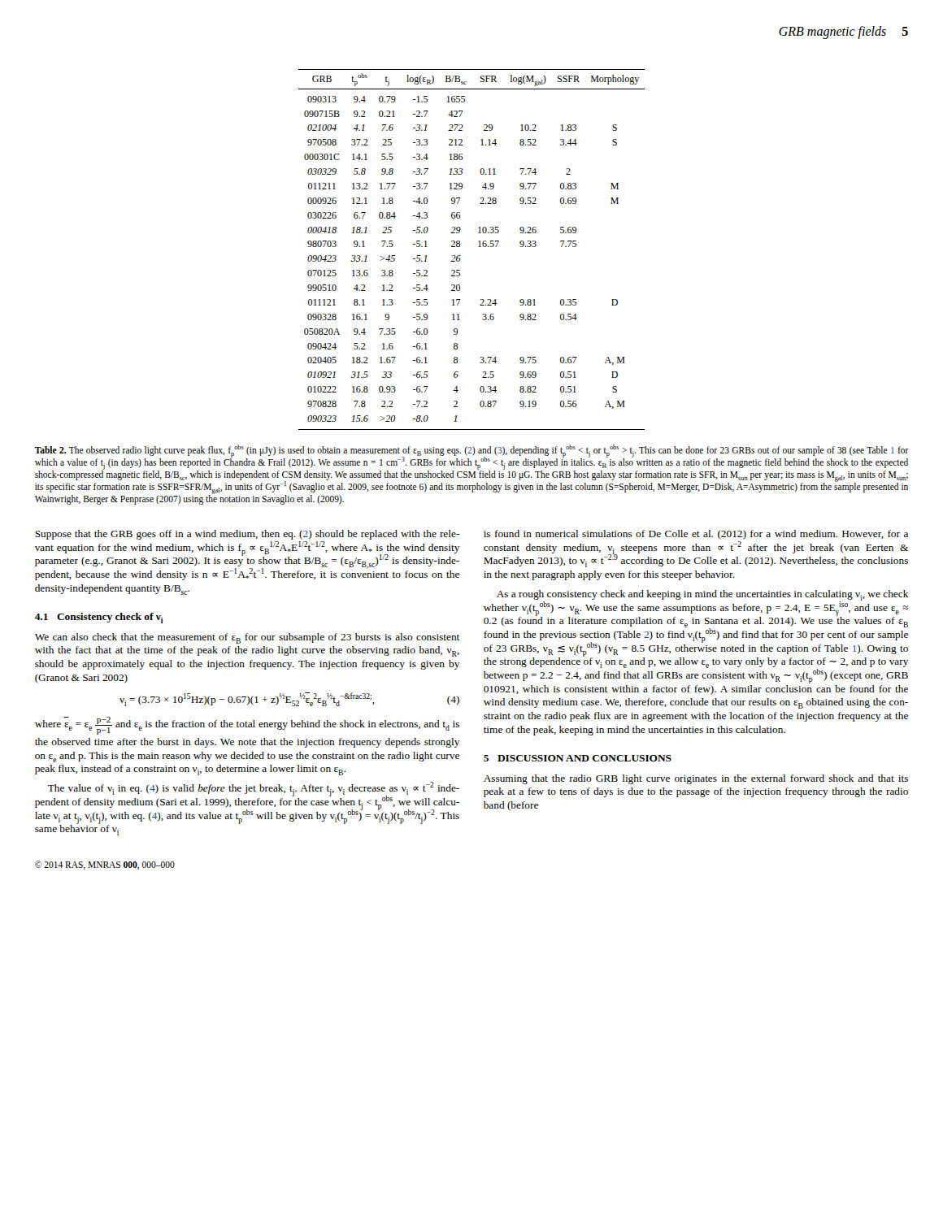GRB magnetic fields 5
| GRB | t p obs | t j | log(ε B ) | B/B sc | SFR | log(M gal ) | SSFR | Morphology |
| --- | --- | --- | --- | --- | --- | --- | --- | --- |
| 090313 | 9.4 | 0.79 | -1.5 | 1655 | | | | |
| 090715B | 9.2 | 0.21 | -2.7 | 427 | | | | |
| 021004 | 4.1 | 7.6 | -3.1 | 272 | 29 | 10.2 | 1.83 | S |
| 970508 | 37.2 | 25 | -3.3 | 212 | 1.14 | 8.52 | 3.44 | S |
| 000301C | 14.1 | 5.5 | -3.4 | 186 | | | | |
| 030329 | 5.8 | 9.8 | -3.7 | 133 | 0.11 | 7.74 | 2 | |
| 011211 | 13.2 | 1.77 | -3.7 | 129 | 4.9 | 9.77 | 0.83 | M |
| 000926 | 12.1 | 1.8 | -4.0 | 97 | 2.28 | 9.52 | 0.69 | M |
| 030226 | 6.7 | 0.84 | -4.3 | 66 | | | | |
| 000418 | 18.1 | 25 | -5.0 | 29 | 10.35 | 9.26 | 5.69 | |
| 980703 | 9.1 | 7.5 | -5.1 | 28 | 16.57 | 9.33 | 7.75 | |
| 090423 | 33.1 | >45 | -5.1 | 26 | | | | |
| 070125 | 13.6 | 3.8 | -5.2 | 25 | | | | |
| 990510 | 4.2 | 1.2 | -5.4 | 20 | | | | |
| 011121 | 8.1 | 1.3 | -5.5 | 17 | 2.24 | 9.81 | 0.35 | D |
| 090328 | 16.1 | 9 | -5.9 | 11 | 3.6 | 9.82 | 0.54 | |
| 050820A | 9.4 | 7.35 | -6.0 | 9 | | | | |
| 090424 | 5.2 | 1.6 | -6.1 | 8 | | | | |
| 020405 | 18.2 | 1.67 | -6.1 | 8 | 3.74 | 9.75 | 0.67 | A, M |
| 010921 | 31.5 | 33 | -6.5 | 6 | 2.5 | 9.69 | 0.51 | D |
| 010222 | 16.8 | 0.93 | -6.7 | 4 | 0.34 | 8.82 | 0.51 | S |
| 970828 | 7.8 | 2.2 | -7.2 | 2 | 0.87 | 9.19 | 0.56 | A, M |
| 090323 | 15.6 | >20 | -8.0 | 1 | | | | |
Table 2. The observed radio light curve peak flux, fpobs (in μJy) is used to obtain a measurement of εB using eqs. (2) and (3), depending if tpobs < tj or tpobs > tj. This can be done for 23 GRBs out of our sample of 38 (see Table 1 for which a value of tj (in days) has been reported in Chandra & Frail (2012). We assume n = 1 cm−3. GRBs for which tpobs < tj are displayed in italics. εB is also written as a ratio of the magnetic field behind the shock to the expected shock-compressed magnetic field, B/Bsc, which is independent of CSM density. We assumed that the unshocked CSM field is 10 μG. The GRB host galaxy star formation rate is SFR, in Msun per year; its mass is Mgal, in units of Msun; its specific star formation rate is SSFR=SFR/Mgal, in units of Gyr−1 (Savaglio et al. 2009, see footnote 6) and its morphology is given in the last column (S=Spheroid, M=Merger, D=Disk, A=Asymmetric) from the sample presented in Wainwright, Berger & Penprase (2007) using the notation in Savaglio et al. (2009).
Suppose that the GRB goes off in a wind medium, then eq. (2) should be replaced with the relevant equation for the wind medium, which is fp ∝ εB1/2A*E1/2t−1/2, where A* is the wind density parameter (e.g., Granot & Sari 2002). It is easy to show that B/Bsc = (εB/εB,sc)1/2 is density-independent, because the wind density is n ∝ E−1A*2t−1. Therefore, it is convenient to focus on the density-independent quantity B/Bsc.
4.1 Consistency check of νi
We can also check that the measurement of εB for our subsample of 23 bursts is also consistent with the fact that at the time of the peak of the radio light curve the observing radio band, νR, should be approximately equal to the injection frequency. The injection frequency is given by (Granot & Sari 2002)
νi = (3.73 × 1015Hz)(p − 0.67)(1 + z)½E52½εe2εB½td−&frac32;, (4)
where εe = εe p−2 p−1 and εe is the fraction of the total energy behind the shock in electrons, and td is the observed time after the burst in days. We note that the injection frequency depends strongly on εe and p. This is the main reason why we decided to use the constraint on the radio light curve peak flux, instead of a constraint on νi, to determine a lower limit on εB.
The value of νi in eq. (4) is valid before the jet break, tj. After tj, νi decrease as νi ∝ t−2 independent of density medium (Sari et al. 1999), therefore, for the case when tj < tpobs, we will calculate νi at tj, νi(tj), with eq. (4), and its value at tpobs will be given by νi(tpobs) = νi(tj)(tpobs/tj)−2. This same behavior of νi
is found in numerical simulations of De Colle et al. (2012) for a wind medium. However, for a constant density medium, νi steepens more than ∝ t−2 after the jet break (van Eerten & MacFadyen 2013), to νi ∝ t−2.9 according to De Colle et al. (2012). Nevertheless, the conclusions in the next paragraph apply even for this steeper behavior.
As a rough consistency check and keeping in mind the uncertainties in calculating νi, we check whether νi(tpobs) ∼ νR. We use the same assumptions as before, p = 2.4, E = 5Eγiso, and use εe ≈ 0.2 (as found in a literature compilation of εe in Santana et al. 2014). We use the values of εB found in the previous section (Table 2) to find νi(tpobs) and find that for 30 per cent of our sample of 23 GRBs, νR ≲ νi(tpobs) (νR = 8.5 GHz, otherwise noted in the caption of Table 1). Owing to the strong dependence of νi on εe and p, we allow εe to vary only by a factor of ∼ 2, and p to vary between p = 2.2 − 2.4, and find that all GRBs are consistent with νR ∼ νi(tpobs) (except one, GRB 010921, which is consistent within a factor of few). A similar conclusion can be found for the wind density medium case. We, therefore, conclude that our results on εB obtained using the constraint on the radio peak flux are in agreement with the location of the injection frequency at the time of the peak, keeping in mind the uncertainties in this calculation.
5 Discussion and conclusions
Assuming that the radio GRB light curve originates in the external forward shock and that its peak at a few to tens of days is due to the passage of the injection frequency through the radio band (before
© 2014 RAS, MNRAS 000, 000–000